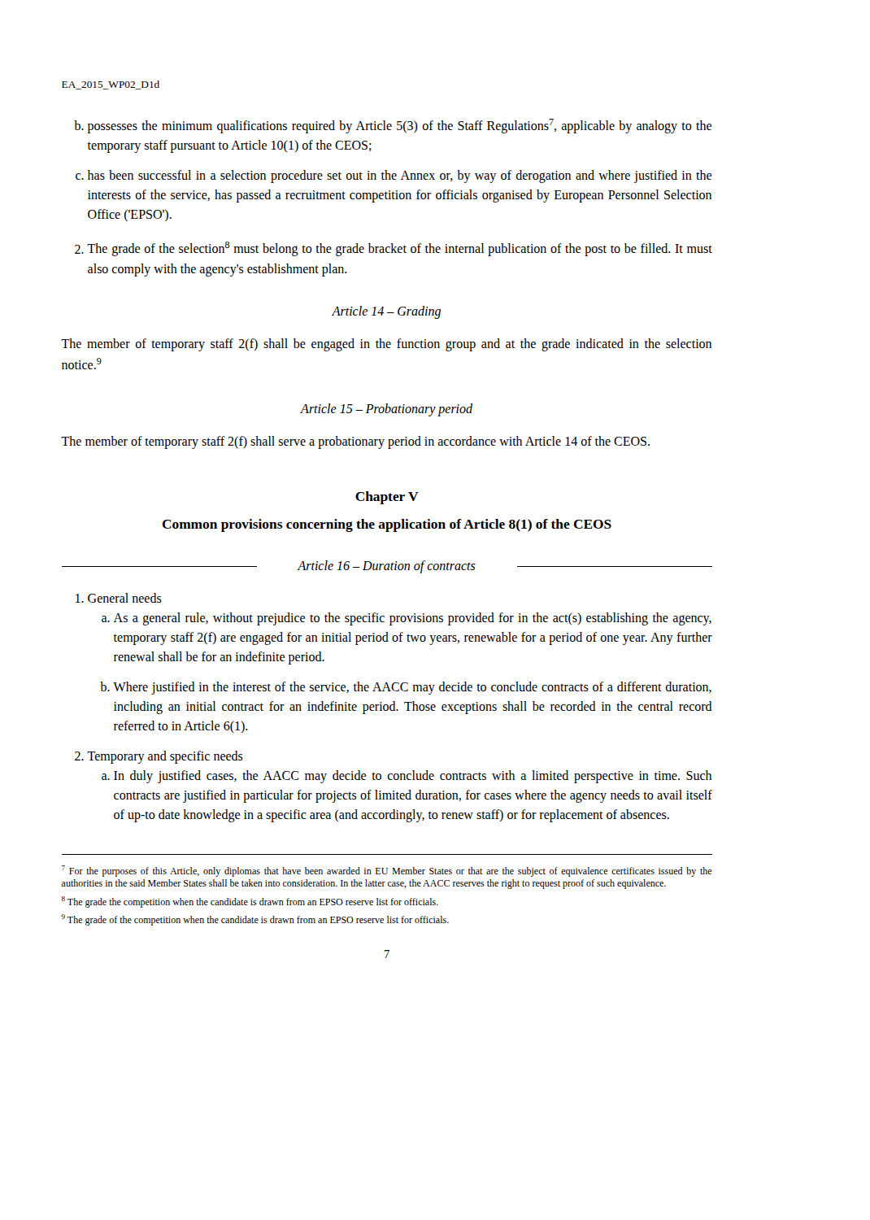EA_2015_WP02_D1d
possesses the minimum qualifications required by Article 5(3) of the Staff Regulations7, applicable by analogy to the temporary staff pursuant to Article 10(1) of the CEOS;
has been successful in a selection procedure set out in the Annex or, by way of derogation and where justified in the interests of the service, has passed a recruitment competition for officials organised by European Personnel Selection Office ('EPSO').
The grade of the selection8 must belong to the grade bracket of the internal publication of the post to be filled. It must also comply with the agency's establishment plan.
Article 14 – Grading
The member of temporary staff 2(f) shall be engaged in the function group and at the grade indicated in the selection notice.9
Article 15 – Probationary period
The member of temporary staff 2(f) shall serve a probationary period in accordance with Article 14 of the CEOS.
Chapter V
Common provisions concerning the application of Article 8(1) of the CEOS
Article 16 – Duration of contracts
General needs
As a general rule, without prejudice to the specific provisions provided for in the act(s) establishing the agency, temporary staff 2(f) are engaged for an initial period of two years, renewable for a period of one year. Any further renewal shall be for an indefinite period.
Where justified in the interest of the service, the AACC may decide to conclude contracts of a different duration, including an initial contract for an indefinite period. Those exceptions shall be recorded in the central record referred to in Article 6(1).
Temporary and specific needs
In duly justified cases, the AACC may decide to conclude contracts with a limited perspective in time. Such contracts are justified in particular for projects of limited duration, for cases where the agency needs to avail itself of up-to date knowledge in a specific area (and accordingly, to renew staff) or for replacement of absences.
7 For the purposes of this Article, only diplomas that have been awarded in EU Member States or that are the subject of equivalence certificates issued by the authorities in the said Member States shall be taken into consideration. In the latter case, the AACC reserves the right to request proof of such equivalence.
8 The grade the competition when the candidate is drawn from an EPSO reserve list for officials.
9 The grade of the competition when the candidate is drawn from an EPSO reserve list for officials.
7